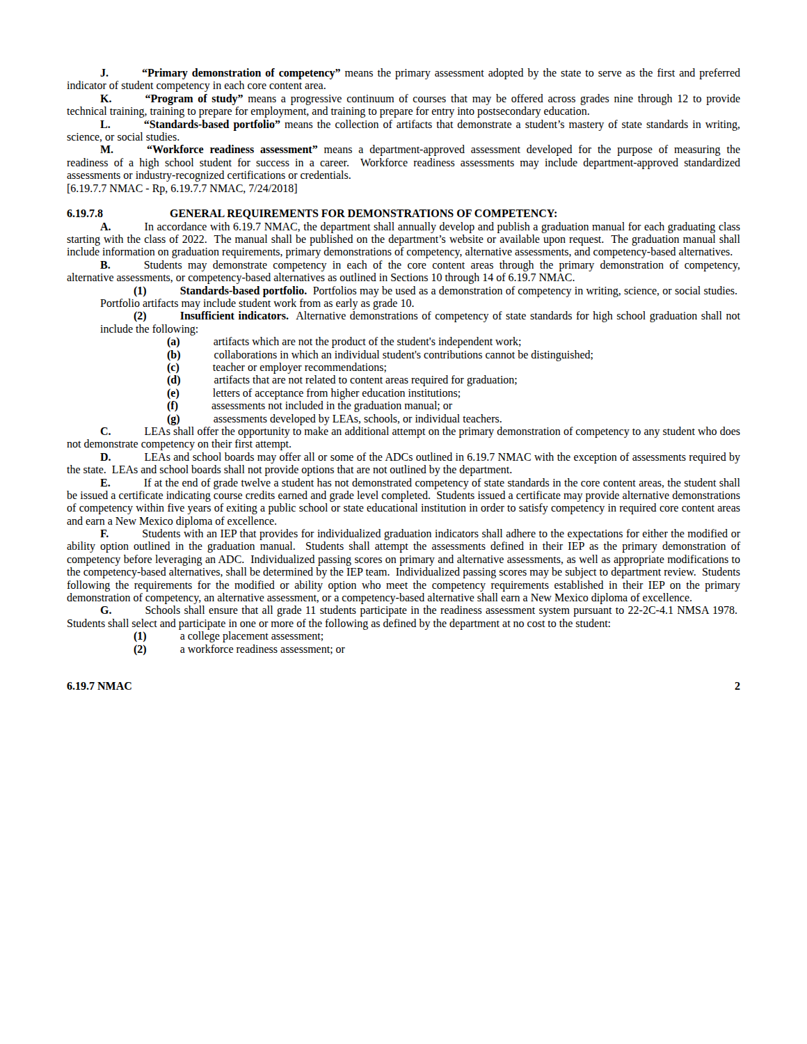J. “Primary demonstration of competency” means the primary assessment adopted by the state to serve as the first and preferred indicator of student competency in each core content area.
K. “Program of study” means a progressive continuum of courses that may be offered across grades nine through 12 to provide technical training, training to prepare for employment, and training to prepare for entry into postsecondary education.
L. “Standards-based portfolio” means the collection of artifacts that demonstrate a student’s mastery of state standards in writing, science, or social studies.
M. “Workforce readiness assessment” means a department-approved assessment developed for the purpose of measuring the readiness of a high school student for success in a career. Workforce readiness assessments may include department-approved standardized assessments or industry-recognized certifications or credentials.
[6.19.7.7 NMAC - Rp, 6.19.7.7 NMAC, 7/24/2018]
6.19.7.8 GENERAL REQUIREMENTS FOR DEMONSTRATIONS OF COMPETENCY:
A. In accordance with 6.19.7 NMAC, the department shall annually develop and publish a graduation manual for each graduating class starting with the class of 2022. The manual shall be published on the department’s website or available upon request. The graduation manual shall include information on graduation requirements, primary demonstrations of competency, alternative assessments, and competency-based alternatives.
B. Students may demonstrate competency in each of the core content areas through the primary demonstration of competency, alternative assessments, or competency-based alternatives as outlined in Sections 10 through 14 of 6.19.7 NMAC.
(1) Standards-based portfolio. Portfolios may be used as a demonstration of competency in writing, science, or social studies. Portfolio artifacts may include student work from as early as grade 10.
(2) Insufficient indicators. Alternative demonstrations of competency of state standards for high school graduation shall not include the following:
(a) artifacts which are not the product of the student's independent work;
(b) collaborations in which an individual student's contributions cannot be distinguished;
(c) teacher or employer recommendations;
(d) artifacts that are not related to content areas required for graduation;
(e) letters of acceptance from higher education institutions;
(f) assessments not included in the graduation manual; or
(g) assessments developed by LEAs, schools, or individual teachers.
C. LEAs shall offer the opportunity to make an additional attempt on the primary demonstration of competency to any student who does not demonstrate competency on their first attempt.
D. LEAs and school boards may offer all or some of the ADCs outlined in 6.19.7 NMAC with the exception of assessments required by the state. LEAs and school boards shall not provide options that are not outlined by the department.
E. If at the end of grade twelve a student has not demonstrated competency of state standards in the core content areas, the student shall be issued a certificate indicating course credits earned and grade level completed. Students issued a certificate may provide alternative demonstrations of competency within five years of exiting a public school or state educational institution in order to satisfy competency in required core content areas and earn a New Mexico diploma of excellence.
F. Students with an IEP that provides for individualized graduation indicators shall adhere to the expectations for either the modified or ability option outlined in the graduation manual. Students shall attempt the assessments defined in their IEP as the primary demonstration of competency before leveraging an ADC. Individualized passing scores on primary and alternative assessments, as well as appropriate modifications to the competency-based alternatives, shall be determined by the IEP team. Individualized passing scores may be subject to department review. Students following the requirements for the modified or ability option who meet the competency requirements established in their IEP on the primary demonstration of competency, an alternative assessment, or a competency-based alternative shall earn a New Mexico diploma of excellence.
G. Schools shall ensure that all grade 11 students participate in the readiness assessment system pursuant to 22-2C-4.1 NMSA 1978. Students shall select and participate in one or more of the following as defined by the department at no cost to the student:
(1) a college placement assessment;
(2) a workforce readiness assessment; or
6.19.7 NMAC 2